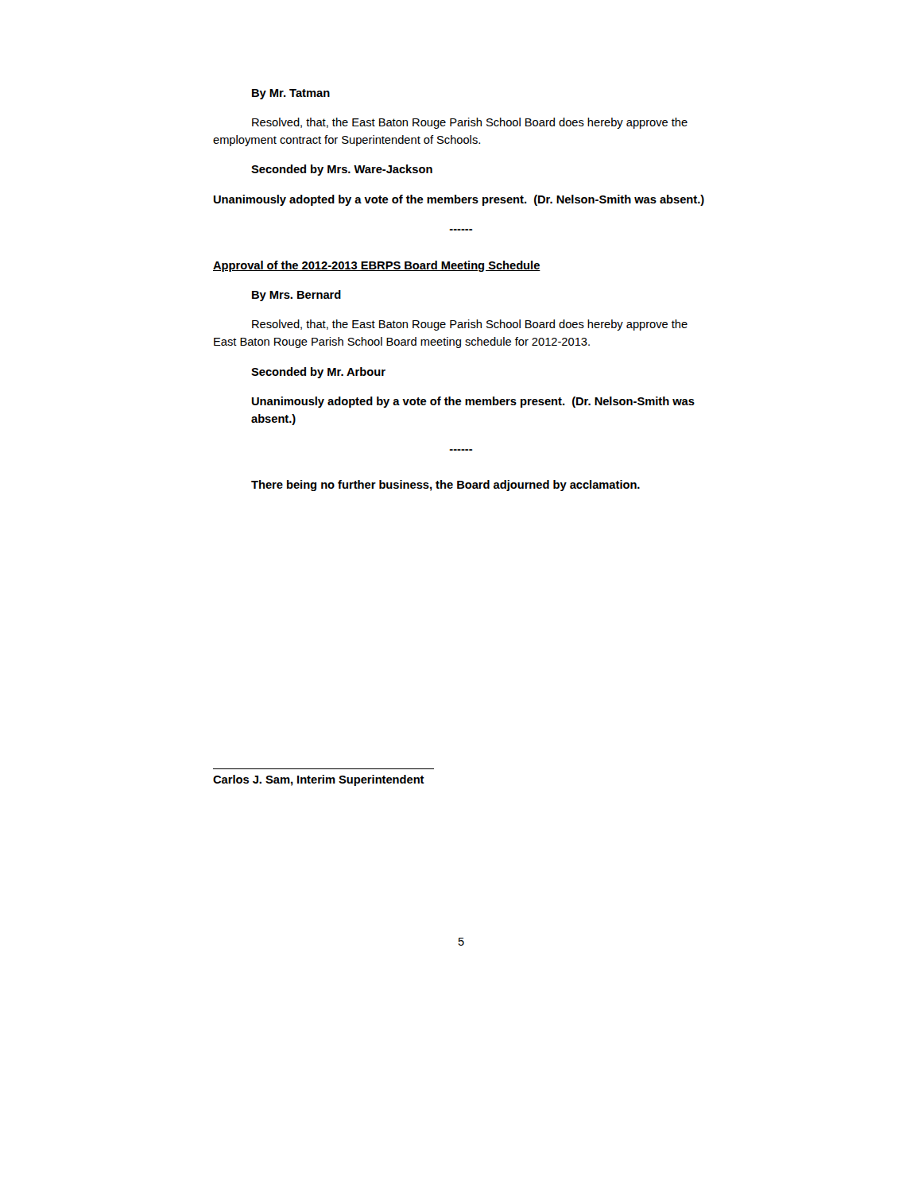By Mr. Tatman
Resolved, that, the East Baton Rouge Parish School Board does hereby approve the employment contract for Superintendent of Schools.
Seconded by Mrs. Ware-Jackson
Unanimously adopted by a vote of the members present. (Dr. Nelson-Smith was absent.)
------
Approval of the 2012-2013 EBRPS Board Meeting Schedule
By Mrs. Bernard
Resolved, that, the East Baton Rouge Parish School Board does hereby approve the East Baton Rouge Parish School Board meeting schedule for 2012-2013.
Seconded by Mr. Arbour
Unanimously adopted by a vote of the members present. (Dr. Nelson-Smith was absent.)
------
There being no further business, the Board adjourned by acclamation.
Carlos J. Sam, Interim Superintendent
5